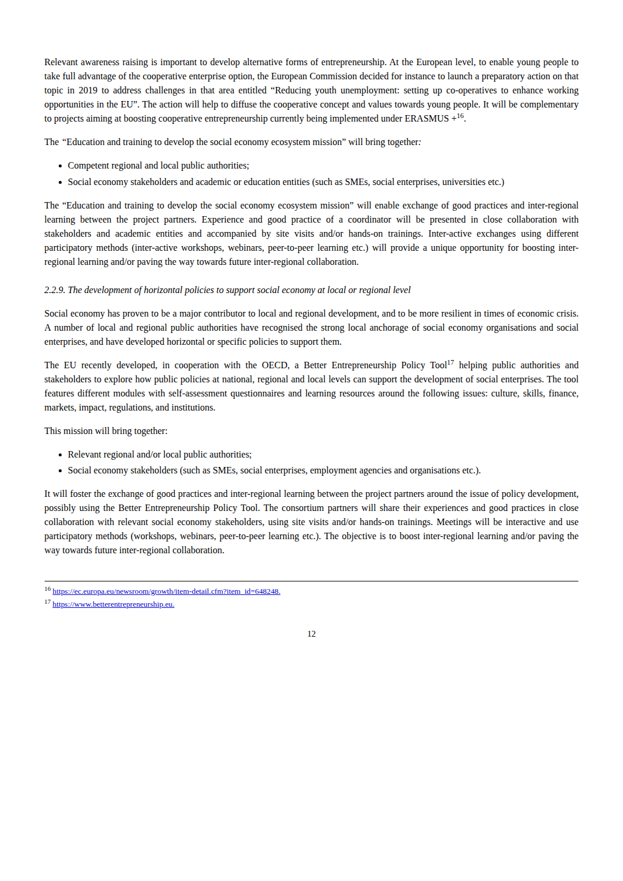Relevant awareness raising is important to develop alternative forms of entrepreneurship. At the European level, to enable young people to take full advantage of the cooperative enterprise option, the European Commission decided for instance to launch a preparatory action on that topic in 2019 to address challenges in that area entitled “Reducing youth unemployment: setting up co-operatives to enhance working opportunities in the EU”. The action will help to diffuse the cooperative concept and values towards young people. It will be complementary to projects aiming at boosting cooperative entrepreneurship currently being implemented under ERASMUS +16.
The “Education and training to develop the social economy ecosystem mission” will bring together:
Competent regional and local public authorities;
Social economy stakeholders and academic or education entities (such as SMEs, social enterprises, universities etc.)
The “Education and training to develop the social economy ecosystem mission” will enable exchange of good practices and inter-regional learning between the project partners. Experience and good practice of a coordinator will be presented in close collaboration with stakeholders and academic entities and accompanied by site visits and/or hands-on trainings. Inter-active exchanges using different participatory methods (inter-active workshops, webinars, peer-to-peer learning etc.) will provide a unique opportunity for boosting inter-regional learning and/or paving the way towards future inter-regional collaboration.
2.2.9. The development of horizontal policies to support social economy at local or regional level
Social economy has proven to be a major contributor to local and regional development, and to be more resilient in times of economic crisis. A number of local and regional public authorities have recognised the strong local anchorage of social economy organisations and social enterprises, and have developed horizontal or specific policies to support them.
The EU recently developed, in cooperation with the OECD, a Better Entrepreneurship Policy Tool17 helping public authorities and stakeholders to explore how public policies at national, regional and local levels can support the development of social enterprises. The tool features different modules with self-assessment questionnaires and learning resources around the following issues: culture, skills, finance, markets, impact, regulations, and institutions.
This mission will bring together:
Relevant regional and/or local public authorities;
Social economy stakeholders (such as SMEs, social enterprises, employment agencies and organisations etc.).
It will foster the exchange of good practices and inter-regional learning between the project partners around the issue of policy development, possibly using the Better Entrepreneurship Policy Tool. The consortium partners will share their experiences and good practices in close collaboration with relevant social economy stakeholders, using site visits and/or hands-on trainings. Meetings will be interactive and use participatory methods (workshops, webinars, peer-to-peer learning etc.). The objective is to boost inter-regional learning and/or paving the way towards future inter-regional collaboration.
16 https://ec.europa.eu/newsroom/growth/item-detail.cfm?item_id=648248.
17 https://www.betterentrepreneurship.eu.
12